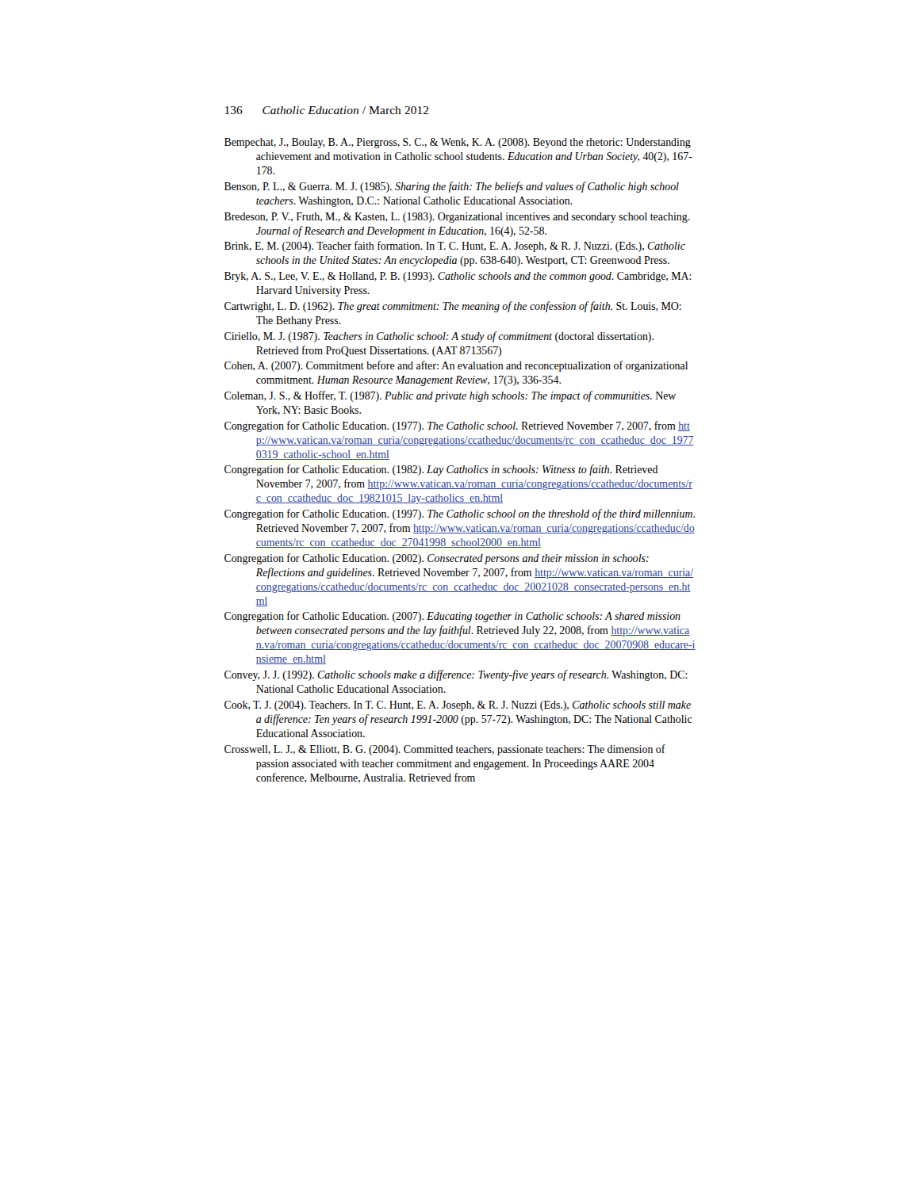136 Catholic Education / March 2012
Bempechat, J., Boulay, B. A., Piergross, S. C., & Wenk, K. A. (2008). Beyond the rhetoric: Understanding achievement and motivation in Catholic school students. Education and Urban Society, 40(2), 167-178.
Benson, P. L., & Guerra. M. J. (1985). Sharing the faith: The beliefs and values of Catholic high school teachers. Washington, D.C.: National Catholic Educational Association.
Bredeson, P. V., Fruth, M., & Kasten, L. (1983). Organizational incentives and secondary school teaching. Journal of Research and Development in Education, 16(4), 52-58.
Brink, E. M. (2004). Teacher faith formation. In T. C. Hunt, E. A. Joseph, & R. J. Nuzzi. (Eds.), Catholic schools in the United States: An encyclopedia (pp. 638-640). Westport, CT: Greenwood Press.
Bryk, A. S., Lee, V. E., & Holland, P. B. (1993). Catholic schools and the common good. Cambridge, MA: Harvard University Press.
Cartwright, L. D. (1962). The great commitment: The meaning of the confession of faith. St. Louis, MO: The Bethany Press.
Ciriello, M. J. (1987). Teachers in Catholic school: A study of commitment (doctoral dissertation). Retrieved from ProQuest Dissertations. (AAT 8713567)
Cohen, A. (2007). Commitment before and after: An evaluation and reconceptualization of organizational commitment. Human Resource Management Review, 17(3), 336-354.
Coleman, J. S., & Hoffer, T. (1987). Public and private high schools: The impact of communities. New York, NY: Basic Books.
Congregation for Catholic Education. (1977). The Catholic school. Retrieved November 7, 2007, from http://www.vatican.va/roman_curia/congregations/ccatheduc/documents/rc_con_ccatheduc_doc_19770319_catholic-school_en.html
Congregation for Catholic Education. (1982). Lay Catholics in schools: Witness to faith. Retrieved November 7, 2007, from http://www.vatican.va/roman_curia/congregations/ccatheduc/documents/rc_con_ccatheduc_doc_19821015_lay-catholics_en.html
Congregation for Catholic Education. (1997). The Catholic school on the threshold of the third millennium. Retrieved November 7, 2007, from http://www.vatican.va/roman_curia/congregations/ccatheduc/documents/rc_con_ccatheduc_doc_27041998_school2000_en.html
Congregation for Catholic Education. (2002). Consecrated persons and their mission in schools: Reflections and guidelines. Retrieved November 7, 2007, from http://www.vatican.va/roman_curia/congregations/ccatheduc/documents/rc_con_ccatheduc_doc_20021028_consecrated-persons_en.html
Congregation for Catholic Education. (2007). Educating together in Catholic schools: A shared mission between consecrated persons and the lay faithful. Retrieved July 22, 2008, from http://www.vatican.va/roman_curia/congregations/ccatheduc/documents/rc_con_ccatheduc_doc_20070908_educare-insieme_en.html
Convey, J. J. (1992). Catholic schools make a difference: Twenty-five years of research. Washington, DC: National Catholic Educational Association.
Cook, T. J. (2004). Teachers. In T. C. Hunt, E. A. Joseph, & R. J. Nuzzi (Eds.), Catholic schools still make a difference: Ten years of research 1991-2000 (pp. 57-72). Washington, DC: The National Catholic Educational Association.
Crosswell, L. J., & Elliott, B. G. (2004). Committed teachers, passionate teachers: The dimension of passion associated with teacher commitment and engagement. In Proceedings AARE 2004 conference, Melbourne, Australia. Retrieved from